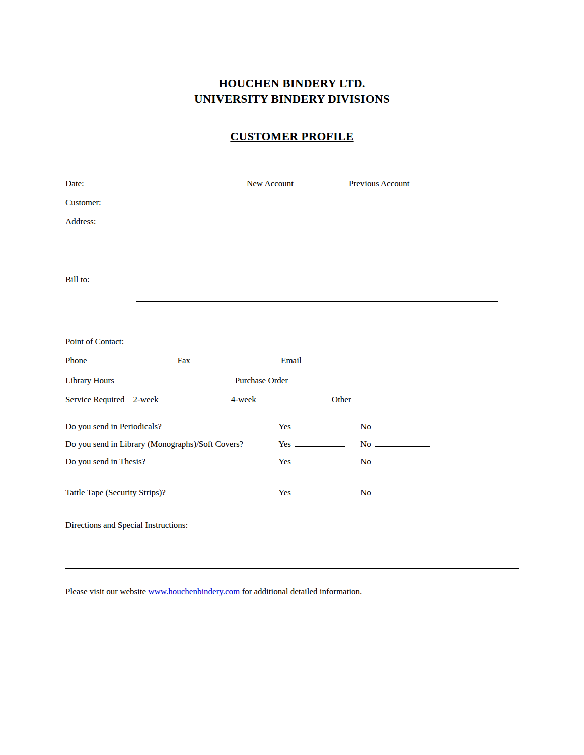HOUCHEN BINDERY LTD.
UNIVERSITY BINDERY DIVISIONS
CUSTOMER PROFILE
Date: New Account Previous Account
Customer:
Address:
Bill to:
Point of Contact:
Phone Fax Email
Library Hours Purchase Order
Service Required 2-week 4-week Other
| Do you send in Periodicals? | Yes | | No | |
| Do you send in Library (Monographs)/Soft Covers? | Yes | | No | |
| Do you send in Thesis? | Yes | | No | |
| Tattle Tape (Security Strips)? | Yes | | No | |
Directions and Special Instructions:
Please visit our website www.houchenbindery.com for additional detailed information.